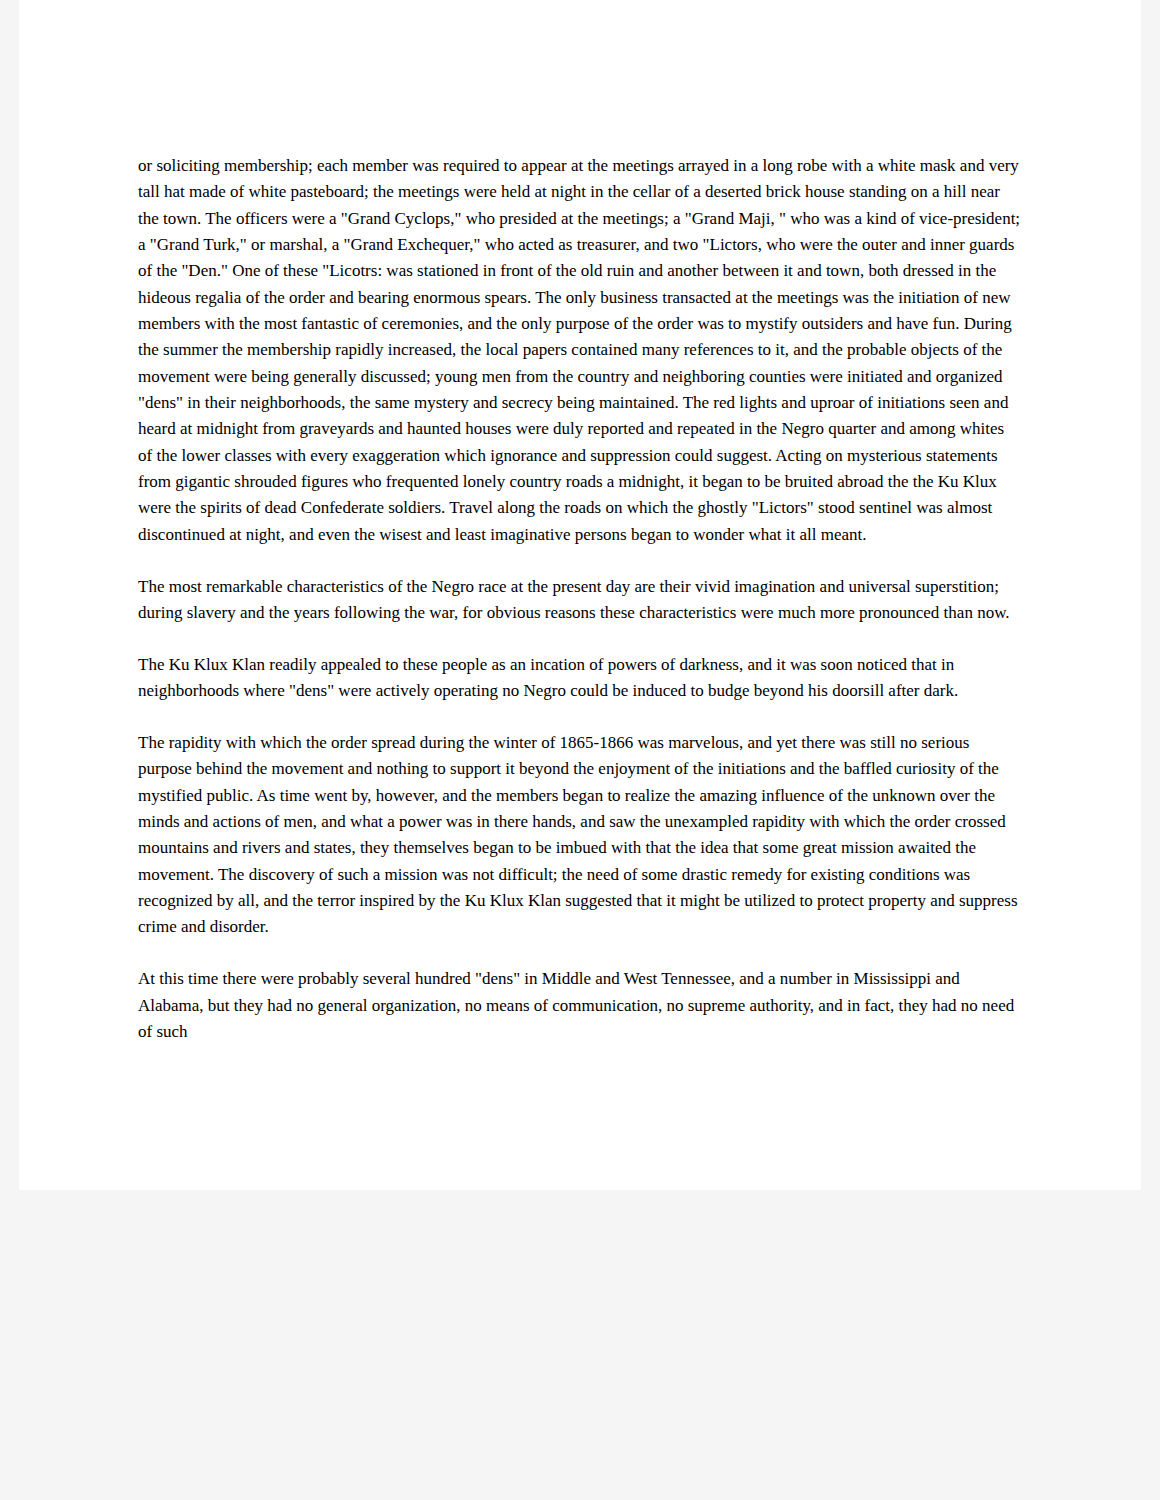or soliciting membership; each member was required to appear at the meetings arrayed in a long robe with a white mask and very tall hat made of white pasteboard; the meetings were held at night in the cellar of a deserted brick house standing on a hill near the town. The officers were a "Grand Cyclops," who presided at the meetings; a "Grand Maji, " who was a kind of vice-president; a "Grand Turk," or marshal, a "Grand Exchequer," who acted as treasurer, and two "Lictors, who were the outer and inner guards of the "Den." One of these "Licotrs: was stationed in front of the old ruin and another between it and town, both dressed in the hideous regalia of the order and bearing enormous spears. The only business transacted at the meetings was the initiation of new members with the most fantastic of ceremonies, and the only purpose of the order was to mystify outsiders and have fun. During the summer the membership rapidly increased, the local papers contained many references to it, and the probable objects of the movement were being generally discussed; young men from the country and neighboring counties were initiated and organized "dens" in their neighborhoods, the same mystery and secrecy being maintained. The red lights and uproar of initiations seen and heard at midnight from graveyards and haunted houses were duly reported and repeated in the Negro quarter and among whites of the lower classes with every exaggeration which ignorance and suppression could suggest. Acting on mysterious statements from gigantic shrouded figures who frequented lonely country roads a midnight, it began to be bruited abroad the the Ku Klux were the spirits of dead Confederate soldiers. Travel along the roads on which the ghostly "Lictors" stood sentinel was almost discontinued at night, and even the wisest and least imaginative persons began to wonder what it all meant.
The most remarkable characteristics of the Negro race at the present day are their vivid imagination and universal superstition; during slavery and the years following the war, for obvious reasons these characteristics were much more pronounced than now.
The Ku Klux Klan readily appealed to these people as an incation of powers of darkness, and it was soon noticed that in neighborhoods where "dens" were actively operating no Negro could be induced to budge beyond his doorsill after dark.
The rapidity with which the order spread during the winter of 1865-1866 was marvelous, and yet there was still no serious purpose behind the movement and nothing to support it beyond the enjoyment of the initiations and the baffled curiosity of the mystified public. As time went by, however, and the members began to realize the amazing influence of the unknown over the minds and actions of men, and what a power was in there hands, and saw the unexampled rapidity with which the order crossed mountains and rivers and states, they themselves began to be imbued with that the idea that some great mission awaited the movement. The discovery of such a mission was not difficult; the need of some drastic remedy for existing conditions was recognized by all, and the terror inspired by the Ku Klux Klan suggested that it might be utilized to protect property and suppress crime and disorder.
At this time there were probably several hundred "dens" in Middle and West Tennessee, and a number in Mississippi and Alabama, but they had no general organization, no means of communication, no supreme authority, and in fact, they had no need of such